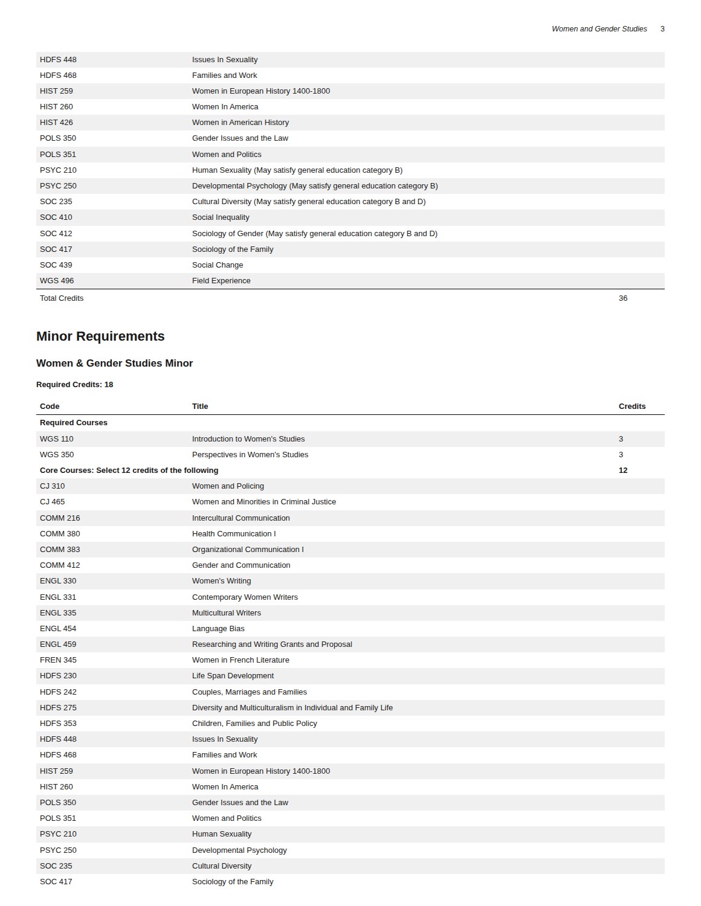Women and Gender Studies 3
| HDFS 448 | Issues In Sexuality | |
| HDFS 468 | Families and Work | |
| HIST 259 | Women in European History 1400-1800 | |
| HIST 260 | Women In America | |
| HIST 426 | Women in American History | |
| POLS 350 | Gender Issues and the Law | |
| POLS 351 | Women and Politics | |
| PSYC 210 | Human Sexuality (May satisfy general education category B) | |
| PSYC 250 | Developmental Psychology (May satisfy general education category B) | |
| SOC 235 | Cultural Diversity (May satisfy general education category B and D) | |
| SOC 410 | Social Inequality | |
| SOC 412 | Sociology of Gender (May satisfy general education category B and D) | |
| SOC 417 | Sociology of the Family | |
| SOC 439 | Social Change | |
| WGS 496 | Field Experience | |
| Total Credits | 36 |
Minor Requirements
Women & Gender Studies Minor
Required Credits: 18
| Code | Title | Credits |
| --- | --- | --- |
| Required Courses |
| WGS 110 | Introduction to Women's Studies | 3 |
| WGS 350 | Perspectives in Women's Studies | 3 |
| Core Courses: Select 12 credits of the following | 12 |
| CJ 310 | Women and Policing | |
| CJ 465 | Women and Minorities in Criminal Justice | |
| COMM 216 | Intercultural Communication | |
| COMM 380 | Health Communication I | |
| COMM 383 | Organizational Communication I | |
| COMM 412 | Gender and Communication | |
| ENGL 330 | Women's Writing | |
| ENGL 331 | Contemporary Women Writers | |
| ENGL 335 | Multicultural Writers | |
| ENGL 454 | Language Bias | |
| ENGL 459 | Researching and Writing Grants and Proposal | |
| FREN 345 | Women in French Literature | |
| HDFS 230 | Life Span Development | |
| HDFS 242 | Couples, Marriages and Families | |
| HDFS 275 | Diversity and Multiculturalism in Individual and Family Life | |
| HDFS 353 | Children, Families and Public Policy | |
| HDFS 448 | Issues In Sexuality | |
| HDFS 468 | Families and Work | |
| HIST 259 | Women in European History 1400-1800 | |
| HIST 260 | Women In America | |
| POLS 350 | Gender Issues and the Law | |
| POLS 351 | Women and Politics | |
| PSYC 210 | Human Sexuality | |
| PSYC 250 | Developmental Psychology | |
| SOC 235 | Cultural Diversity | |
| SOC 417 | Sociology of the Family | |